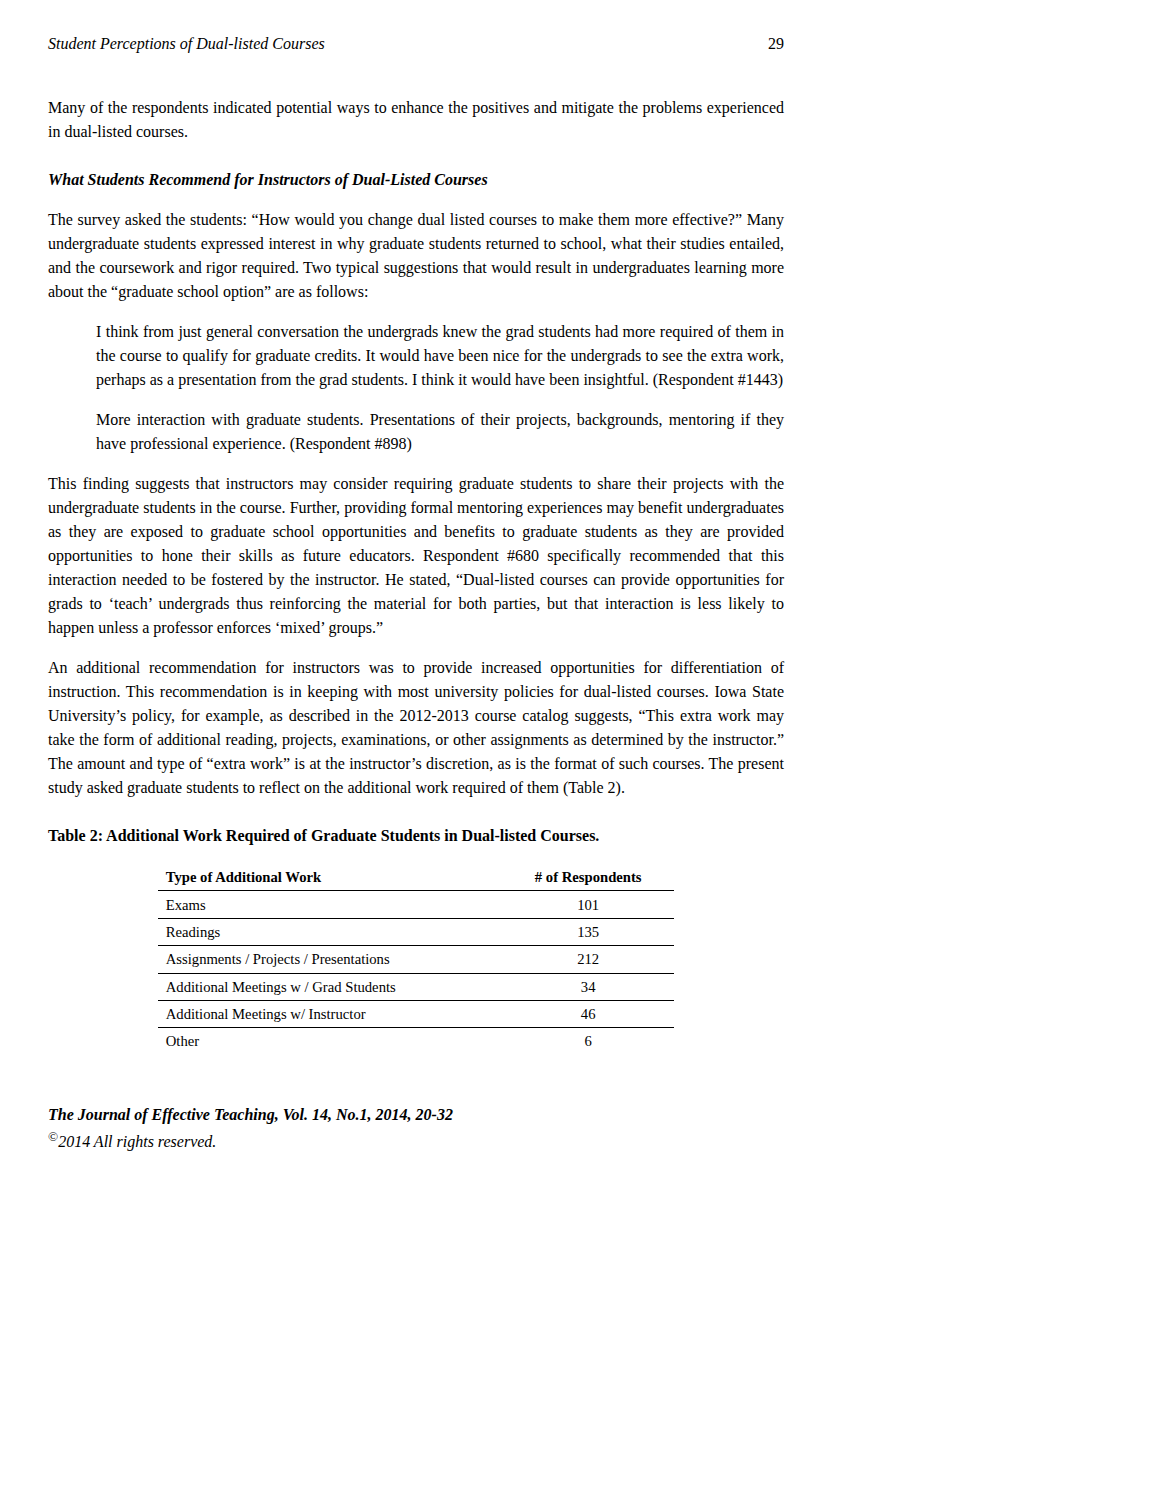Student Perceptions of Dual-listed Courses 29
Many of the respondents indicated potential ways to enhance the positives and mitigate the problems experienced in dual-listed courses.
What Students Recommend for Instructors of Dual-Listed Courses
The survey asked the students: “How would you change dual listed courses to make them more effective?” Many undergraduate students expressed interest in why graduate students returned to school, what their studies entailed, and the coursework and rigor required. Two typical suggestions that would result in undergraduates learning more about the “graduate school option” are as follows:
I think from just general conversation the undergrads knew the grad students had more required of them in the course to qualify for graduate credits. It would have been nice for the undergrads to see the extra work, perhaps as a presentation from the grad students. I think it would have been insightful. (Respondent #1443)
More interaction with graduate students. Presentations of their projects, backgrounds, mentoring if they have professional experience. (Respondent #898)
This finding suggests that instructors may consider requiring graduate students to share their projects with the undergraduate students in the course. Further, providing formal mentoring experiences may benefit undergraduates as they are exposed to graduate school opportunities and benefits to graduate students as they are provided opportunities to hone their skills as future educators. Respondent #680 specifically recommended that this interaction needed to be fostered by the instructor. He stated, “Dual-listed courses can provide opportunities for grads to ‘teach’ undergrads thus reinforcing the material for both parties, but that interaction is less likely to happen unless a professor enforces ‘mixed’ groups.”
An additional recommendation for instructors was to provide increased opportunities for differentiation of instruction. This recommendation is in keeping with most university policies for dual-listed courses. Iowa State University’s policy, for example, as described in the 2012-2013 course catalog suggests, “This extra work may take the form of additional reading, projects, examinations, or other assignments as determined by the instructor.” The amount and type of “extra work” is at the instructor’s discretion, as is the format of such courses. The present study asked graduate students to reflect on the additional work required of them (Table 2).
Table 2: Additional Work Required of Graduate Students in Dual-listed Courses.
| Type of Additional Work | # of Respondents |
| --- | --- |
| Exams | 101 |
| Readings | 135 |
| Assignments / Projects / Presentations | 212 |
| Additional Meetings w / Grad Students | 34 |
| Additional Meetings w/ Instructor | 46 |
| Other | 6 |
The Journal of Effective Teaching, Vol. 14, No.1, 2014, 20-32
©2014 All rights reserved.